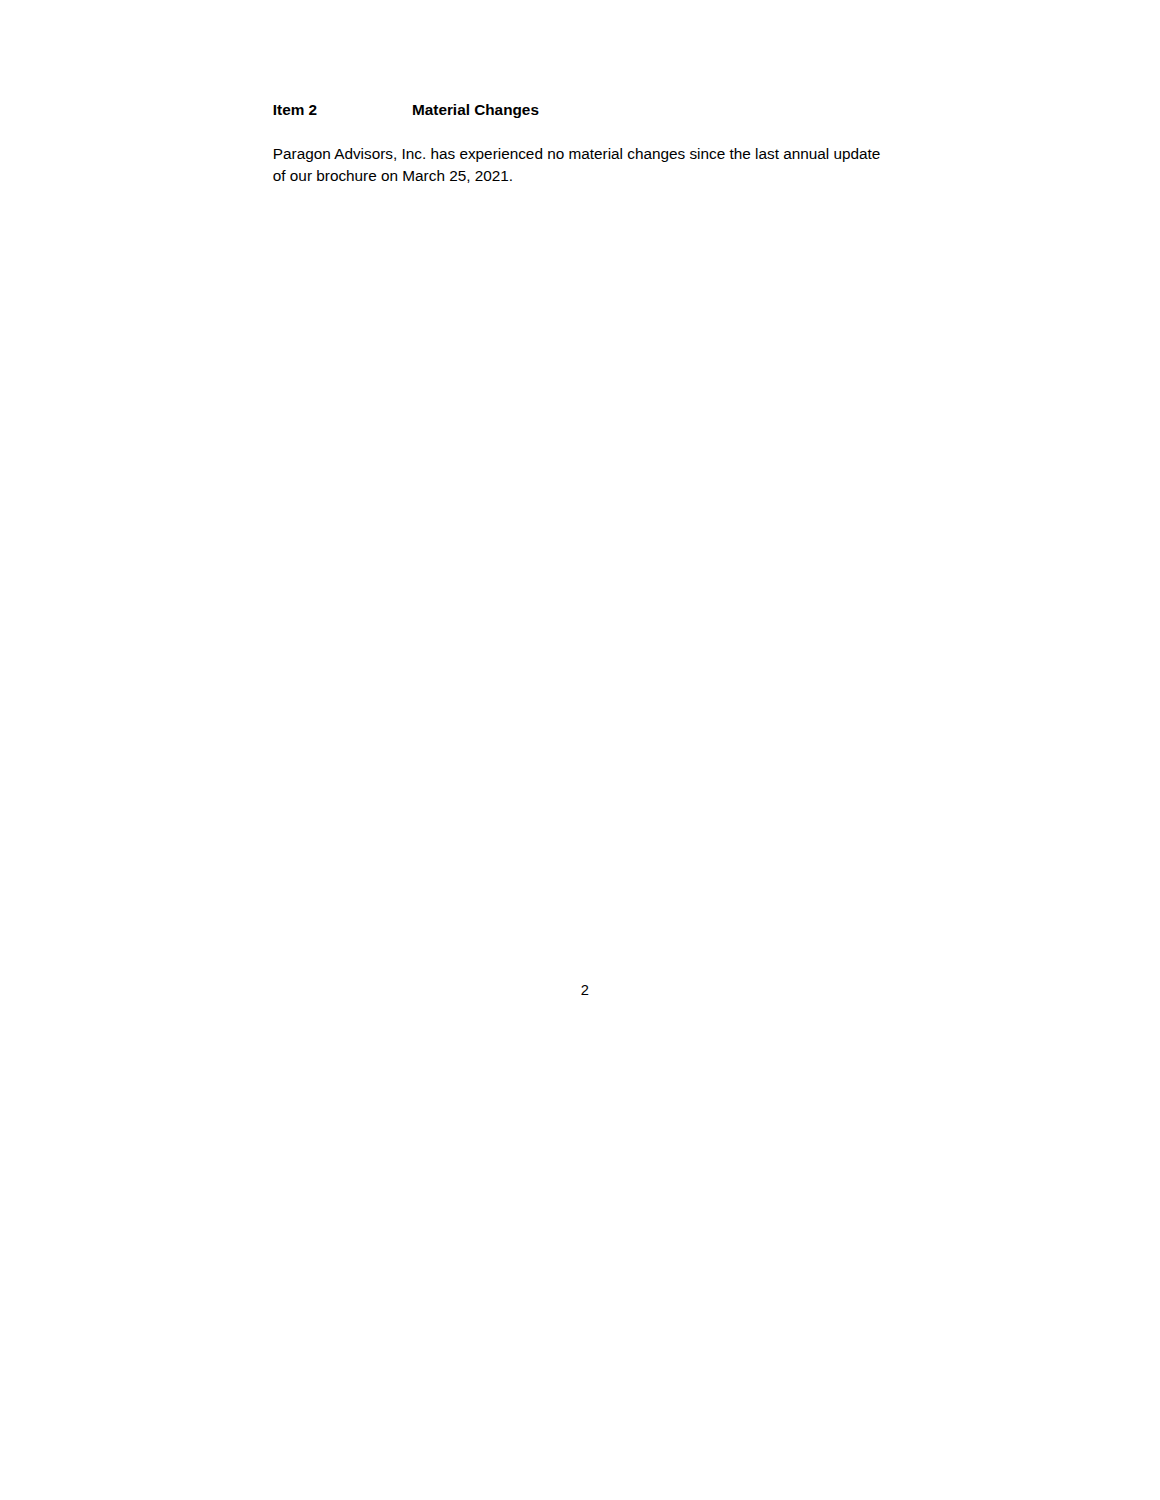Item 2 Material Changes
Paragon Advisors, Inc. has experienced no material changes since the last annual update of our brochure on March 25, 2021.
2